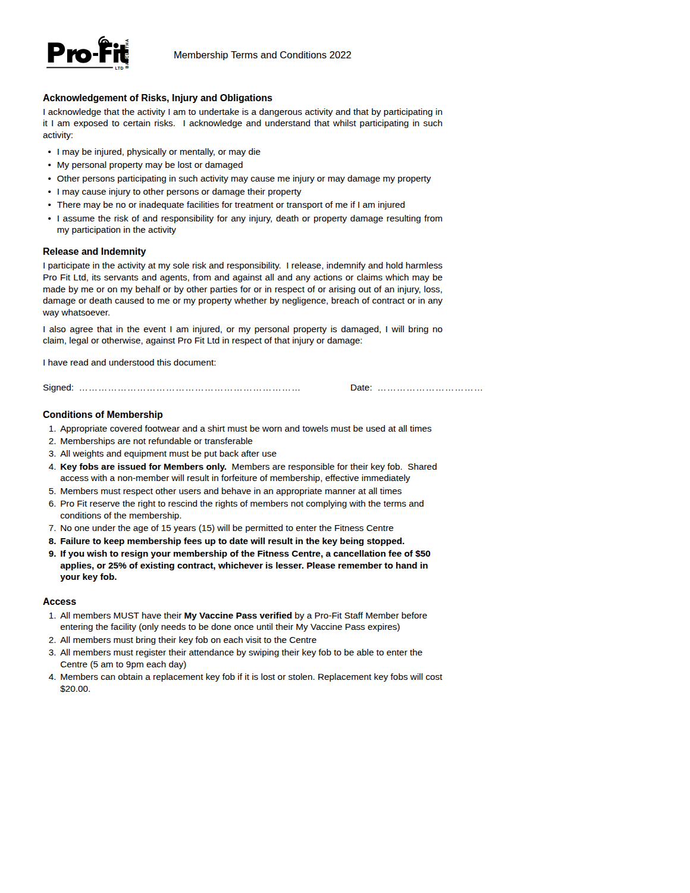LTD BALCLUTHA
Membership Terms and Conditions 2022
Acknowledgement of Risks, Injury and Obligations
I acknowledge that the activity I am to undertake is a dangerous activity and that by participating in it I am exposed to certain risks. I acknowledge and understand that whilst participating in such activity:
I may be injured, physically or mentally, or may die
My personal property may be lost or damaged
Other persons participating in such activity may cause me injury or may damage my property
I may cause injury to other persons or damage their property
There may be no or inadequate facilities for treatment or transport of me if I am injured
I assume the risk of and responsibility for any injury, death or property damage resulting from my participation in the activity
Release and Indemnity
I participate in the activity at my sole risk and responsibility. I release, indemnify and hold harmless Pro Fit Ltd, its servants and agents, from and against all and any actions or claims which may be made by me or on my behalf or by other parties for or in respect of or arising out of an injury, loss, damage or death caused to me or my property whether by negligence, breach of contract or in any way whatsoever.
I also agree that in the event I am injured, or my personal property is damaged, I will bring no claim, legal or otherwise, against Pro Fit Ltd in respect of that injury or damage:
I have read and understood this document:
Signed: …………………………………………………………… Date: ……………………………
Conditions of Membership
Appropriate covered footwear and a shirt must be worn and towels must be used at all times
Memberships are not refundable or transferable
All weights and equipment must be put back after use
Key fobs are issued for Members only. Members are responsible for their key fob. Shared access with a non-member will result in forfeiture of membership, effective immediately
Members must respect other users and behave in an appropriate manner at all times
Pro Fit reserve the right to rescind the rights of members not complying with the terms and conditions of the membership.
No one under the age of 15 years (15) will be permitted to enter the Fitness Centre
Failure to keep membership fees up to date will result in the key being stopped.
If you wish to resign your membership of the Fitness Centre, a cancellation fee of $50 applies, or 25% of existing contract, whichever is lesser. Please remember to hand in your key fob.
Access
All members MUST have their My Vaccine Pass verified by a Pro-Fit Staff Member before entering the facility (only needs to be done once until their My Vaccine Pass expires)
All members must bring their key fob on each visit to the Centre
All members must register their attendance by swiping their key fob to be able to enter the Centre (5 am to 9pm each day)
Members can obtain a replacement key fob if it is lost or stolen. Replacement key fobs will cost $20.00.